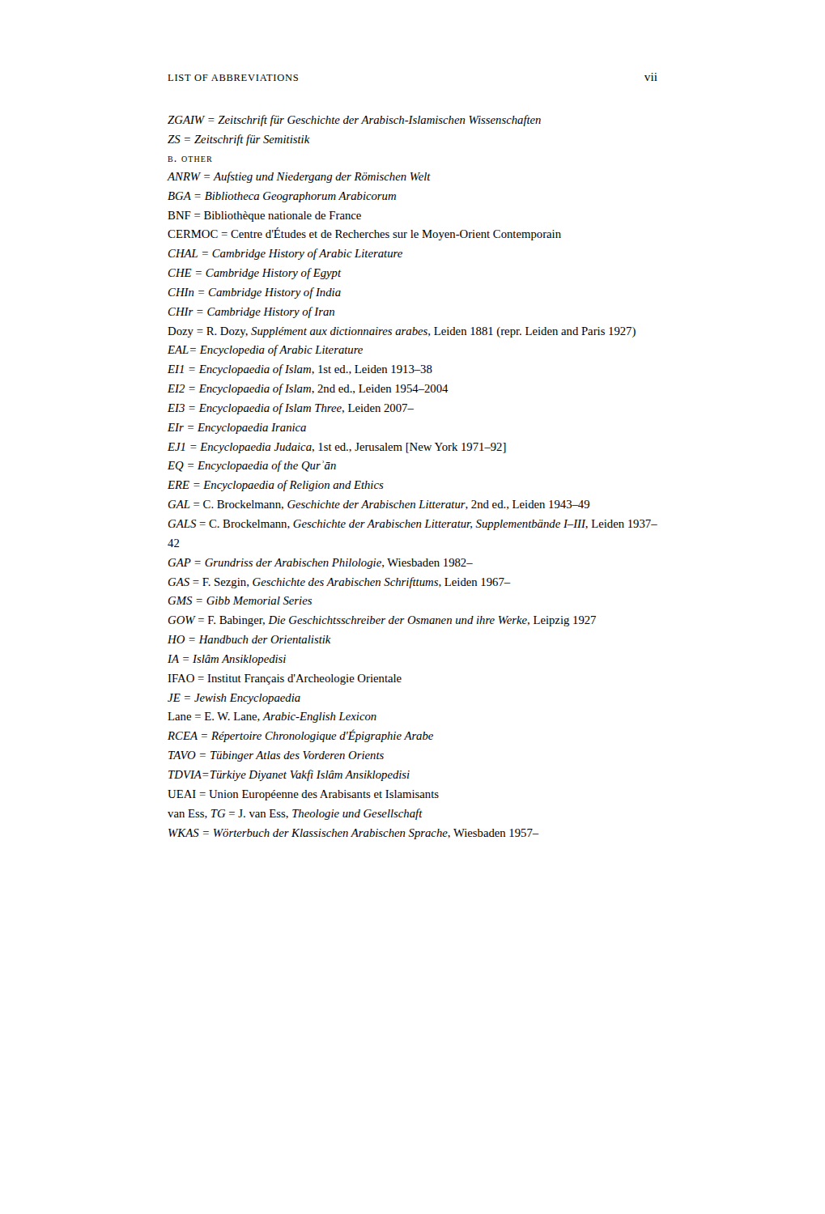list of abbreviations vii
ZGAIW = Zeitschrift für Geschichte der Arabisch-Islamischen Wissenschaften
ZS = Zeitschrift für Semitistik
b. Other
ANRW = Aufstieg und Niedergang der Römischen Welt
BGA = Bibliotheca Geographorum Arabicorum
BNF = Bibliothèque nationale de France
CERMOC = Centre d'Études et de Recherches sur le Moyen-Orient Contemporain
CHAL = Cambridge History of Arabic Literature
CHE = Cambridge History of Egypt
CHIn = Cambridge History of India
CHIr = Cambridge History of Iran
Dozy = R. Dozy, Supplément aux dictionnaires arabes, Leiden 1881 (repr. Leiden and Paris 1927)
EAL= Encyclopedia of Arabic Literature
EI1 = Encyclopaedia of Islam, 1st ed., Leiden 1913–38
EI2 = Encyclopaedia of Islam, 2nd ed., Leiden 1954–2004
EI3 = Encyclopaedia of Islam Three, Leiden 2007–
EIr = Encyclopaedia Iranica
EJ1 = Encyclopaedia Judaica, 1st ed., Jerusalem [New York 1971–92]
EQ = Encyclopaedia of the Qurʾān
ERE = Encyclopaedia of Religion and Ethics
GAL = C. Brockelmann, Geschichte der Arabischen Litteratur, 2nd ed., Leiden 1943–49
GALS = C. Brockelmann, Geschichte der Arabischen Litteratur, Supplementbände I–III, Leiden 1937–42
GAP = Grundriss der Arabischen Philologie, Wiesbaden 1982–
GAS = F. Sezgin, Geschichte des Arabischen Schrifttums, Leiden 1967–
GMS = Gibb Memorial Series
GOW = F. Babinger, Die Geschichtsschreiber der Osmanen und ihre Werke, Leipzig 1927
HO = Handbuch der Orientalistik
IA = Islâm Ansiklopedisi
IFAO = Institut Français d'Archeologie Orientale
JE = Jewish Encyclopaedia
Lane = E. W. Lane, Arabic-English Lexicon
RCEA = Répertoire Chronologique d'Épigraphie Arabe
TAVO = Tübinger Atlas des Vorderen Orients
TDVIA=Türkiye Diyanet Vakfi Islâm Ansiklopedisi
UEAI = Union Européenne des Arabisants et Islamisants
van Ess, TG = J. van Ess, Theologie und Gesellschaft
WKAS = Wörterbuch der Klassischen Arabischen Sprache, Wiesbaden 1957–